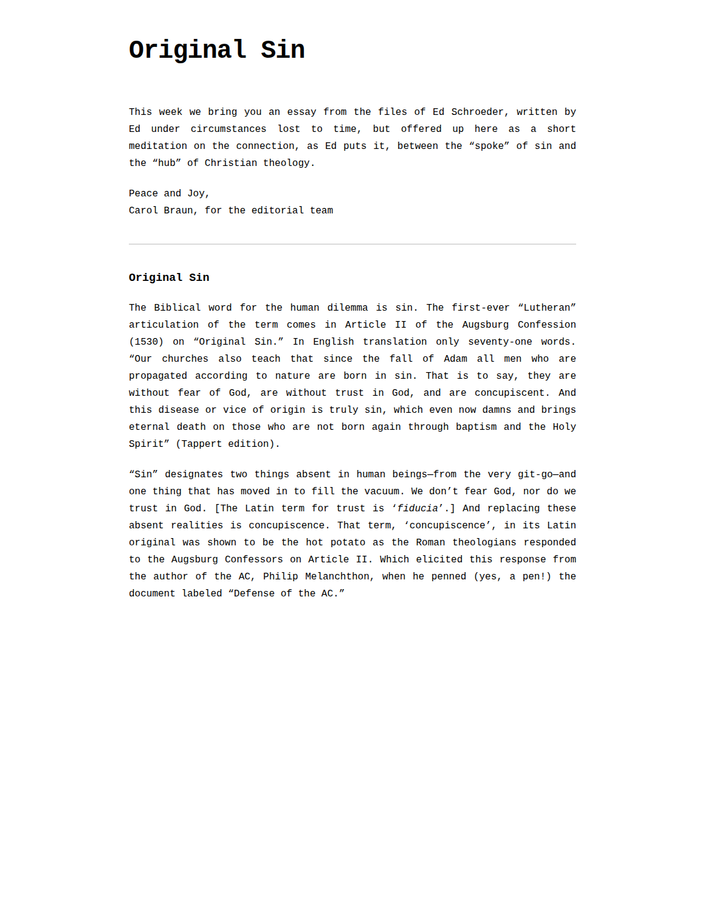Original Sin
This week we bring you an essay from the files of Ed Schroeder, written by Ed under circumstances lost to time, but offered up here as a short meditation on the connection, as Ed puts it, between the “spoke” of sin and the “hub” of Christian theology.
Peace and Joy,
Carol Braun, for the editorial team
Original Sin
The Biblical word for the human dilemma is sin. The first-ever “Lutheran” articulation of the term comes in Article II of the Augsburg Confession (1530) on “Original Sin.” In English translation only seventy-one words. “Our churches also teach that since the fall of Adam all men who are propagated according to nature are born in sin. That is to say, they are without fear of God, are without trust in God, and are concupiscent. And this disease or vice of origin is truly sin, which even now damns and brings eternal death on those who are not born again through baptism and the Holy Spirit” (Tappert edition).
“Sin” designates two things absent in human beings—from the very git-go—and one thing that has moved in to fill the vacuum. We don’t fear God, nor do we trust in God. [The Latin term for trust is ‘fiducia’.] And replacing these absent realities is concupiscence. That term, ‘concupiscence’, in its Latin original was shown to be the hot potato as the Roman theologians responded to the Augsburg Confessors on Article II. Which elicited this response from the author of the AC, Philip Melanchthon, when he penned (yes, a pen!) the document labeled “Defense of the AC.”